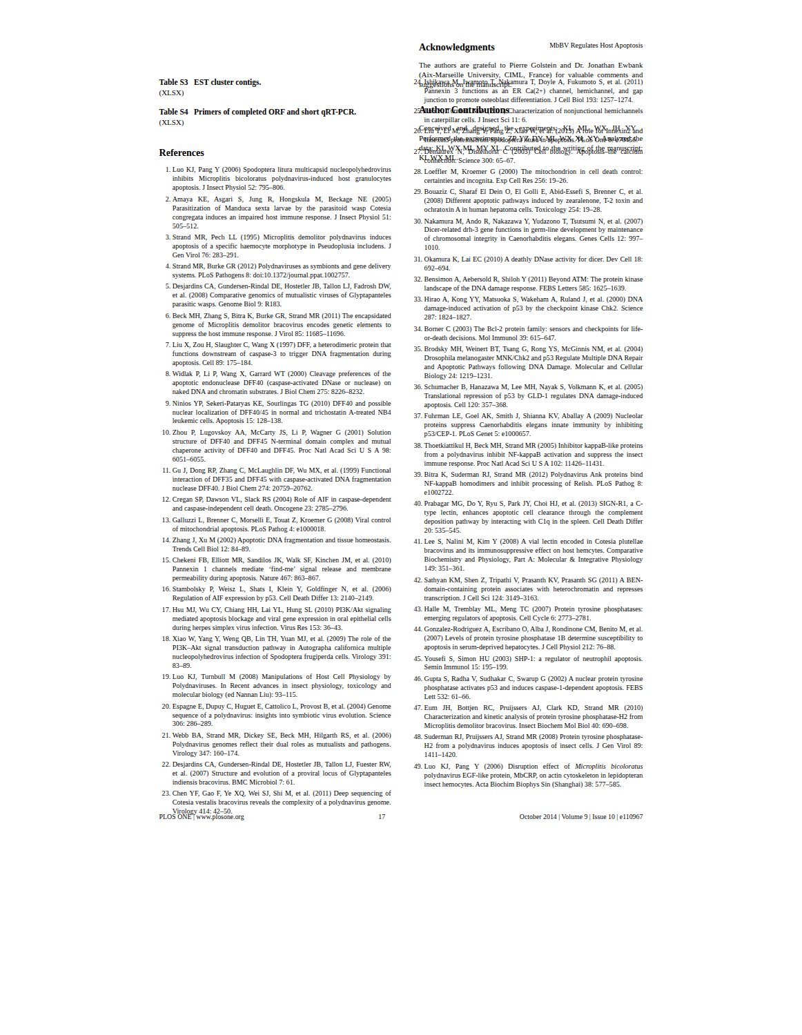MbBV Regulates Host Apoptosis
Table S3 EST cluster contigs.
(XLSX)
Table S4 Primers of completed ORF and short qRT-PCR.
(XLSX)
References
Luo KJ, Pang Y (2006) Spodoptera litura multicapsid nucleopolyhedrovirus inhibits Microplitis bicoloratus polydnavirus-induced host granulocytes apoptosis. J Insect Physiol 52: 795–806.
Amaya KE, Asgari S, Jung R, Hongskula M, Beckage NE (2005) Parasitization of Manduca sexta larvae by the parasitoid wasp Cotesia congregata induces an impaired host immune response. J Insect Physiol 51: 505–512.
Strand MR, Pech LL (1995) Microplitis demolitor polydnavirus induces apoptosis of a specific haemocyte morphotype in Pseudoplusia includens. J Gen Virol 76: 283–291.
Strand MR, Burke GR (2012) Polydnaviruses as symbionts and gene delivery systems. PLoS Pathogens 8: doi:10.1372/journal.ppat.1002757.
Desjardins CA, Gundersen-Rindal DE, Hostetler JB, Tallon LJ, Fadrosh DW, et al. (2008) Comparative genomics of mutualistic viruses of Glyptapanteles parasitic wasps. Genome Biol 9: R183.
Beck MH, Zhang S, Bitra K, Burke GR, Strand MR (2011) The encapsidated genome of Microplitis demolitor bracovirus encodes genetic elements to suppress the host immune response. J Virol 85: 11685–11696.
Liu X, Zou H, Slaughter C, Wang X (1997) DFF, a heterodimeric protein that functions downstream of caspase-3 to trigger DNA fragmentation during apoptosis. Cell 89: 175–184.
Widlak P, Li P, Wang X, Garrard WT (2000) Cleavage preferences of the apoptotic endonuclease DFF40 (caspase-activated DNase or nuclease) on naked DNA and chromatin substrates. J Biol Chem 275: 8226–8232.
Ninios YP, Sekeri-Pataryas KE, Sourlingas TG (2010) DFF40 and possible nuclear localization of DFF40/45 in normal and trichostatin A-treated NB4 leukemic cells. Apoptosis 15: 128–138.
Zhou P, Lugovskoy AA, McCarty JS, Li P, Wagner G (2001) Solution structure of DFF40 and DFF45 N-terminal domain complex and mutual chaperone activity of DFF40 and DFF45. Proc Natl Acad Sci U S A 98: 6051–6055.
Gu J, Dong RP, Zhang C, McLaughlin DF, Wu MX, et al. (1999) Functional interaction of DFF35 and DFF45 with caspase-activated DNA fragmentation nuclease DFF40. J Biol Chem 274: 20759–20762.
Cregan SP, Dawson VL, Slack RS (2004) Role of AIF in caspase-dependent and caspase-independent cell death. Oncogene 23: 2785–2796.
Galluzzi L, Brenner C, Morselli E, Touat Z, Kroemer G (2008) Viral control of mitochondrial apoptosis. PLoS Pathog 4: e1000018.
Zhang J, Xu M (2002) Apoptotic DNA fragmentation and tissue homeostasis. Trends Cell Biol 12: 84–89.
Chekeni FB, Elliott MR, Sandilos JK, Walk SF, Kinchen JM, et al. (2010) Pannexin 1 channels mediate ‘find-me’ signal release and membrane permeability during apoptosis. Nature 467: 863–867.
Stambolsky P, Weisz L, Shats I, Klein Y, Goldfinger N, et al. (2006) Regulation of AIF expression by p53. Cell Death Differ 13: 2140–2149.
Hsu MJ, Wu CY, Chiang HH, Lai YL, Hung SL (2010) PI3K/Akt signaling mediated apoptosis blockage and viral gene expression in oral epithelial cells during herpes simplex virus infection. Virus Res 153: 36–43.
Xiao W, Yang Y, Weng QB, Lin TH, Yuan MJ, et al. (2009) The role of the PI3K–Akt signal transduction pathway in Autographa californica multiple nucleopolyhedrovirus infection of Spodoptera frugiperda cells. Virology 391: 83–89.
Luo KJ, Turnbull M (2008) Manipulations of Host Cell Physiology by Polydnaviruses. In Recent advances in insect physiology, toxicology and molecular biology (ed Nannan Liu): 93–115.
Espagne E, Dupuy C, Huguet E, Cattolico L, Provost B, et al. (2004) Genome sequence of a polydnavirus: insights into symbiotic virus evolution. Science 306: 286–289.
Webb BA, Strand MR, Dickey SE, Beck MH, Hilgarth RS, et al. (2006) Polydnavirus genomes reflect their dual roles as mutualists and pathogens. Virology 347: 160–174.
Desjardins CA, Gundersen-Rindal DE, Hostetler JB, Tallon LJ, Fuester RW, et al. (2007) Structure and evolution of a proviral locus of Glyptapanteles indiensis bracovirus. BMC Microbiol 7: 61.
Chen YF, Gao F, Ye XQ, Wei SJ, Shi M, et al. (2011) Deep sequencing of Cotesia vestalis bracovirus reveals the complexity of a polydnavirus genome. Virology 414: 42–50.
Ishikawa M, Iwamoto T, Nakamura T, Doyle A, Fukumoto S, et al. (2011) Pannexin 3 functions as an ER Ca(2+) channel, hemichannel, and gap junction to promote osteoblast differentiation. J Cell Biol 193: 1257–1274.
Luo K, Turnbull MW (2011) Characterization of nonjunctional hemichannels in caterpillar cells. J Insect Sci 11: 6.
Liu T, Li M, Zhang Y, Pang Z, Xiao W, et al. (2013) A role for Innexin2 and Innexin3 proteins from Spodoptera litura in apoptosis. PLoS One 8: e70456.
Demaurex N, Distelhorst C (2003) Cell biology. Apoptosis–the calcium connection. Science 300: 65–67.
Loeffler M, Kroemer G (2000) The mitochondrion in cell death control: certainties and incognita. Exp Cell Res 256: 19–26.
Bouaziz C, Sharaf El Dein O, El Golli E, Abid-Essefi S, Brenner C, et al. (2008) Different apoptotic pathways induced by zearalenone, T-2 toxin and ochratoxin A in human hepatoma cells. Toxicology 254: 19–28.
Nakamura M, Ando R, Nakazawa Y, Yudazono T, Tsutsumi N, et al. (2007) Dicer-related drh-3 gene functions in germ-line development by maintenance of chromosomal integrity in Caenorhabditis elegans. Genes Cells 12: 997–1010.
Okamura K, Lai EC (2010) A deathly DNase activity for dicer. Dev Cell 18: 692–694.
Bensimon A, Aebersold R, Shiloh Y (2011) Beyond ATM: The protein kinase landscape of the DNA damage response. FEBS Letters 585: 1625–1639.
Hirao A, Kong YY, Matsuoka S, Wakeham A, Ruland J, et al. (2000) DNA damage-induced activation of p53 by the checkpoint kinase Chk2. Science 287: 1824–1827.
Borner C (2003) The Bcl-2 protein family: sensors and checkpoints for life-or-death decisions. Mol Immunol 39: 615–647.
Brodsky MH, Weinert BT, Tsang G, Rong YS, McGinnis NM, et al. (2004) Drosophila melanogaster MNK/Chk2 and p53 Regulate Multiple DNA Repair and Apoptotic Pathways following DNA Damage. Molecular and Cellular Biology 24: 1219–1231.
Schumacher B, Hanazawa M, Lee MH, Nayak S, Volkmann K, et al. (2005) Translational repression of p53 by GLD-1 regulates DNA damage-induced apoptosis. Cell 120: 357–368.
Fuhrman LE, Goel AK, Smith J, Shianna KV, Aballay A (2009) Nucleolar proteins suppress Caenorhabditis elegans innate immunity by inhibiting p53/CEP-1. PLoS Genet 5: e1000657.
Thoetkiattikul H, Beck MH, Strand MR (2005) Inhibitor kappaB-like proteins from a polydnavirus inhibit NF-kappaB activation and suppress the insect immune response. Proc Natl Acad Sci U S A 102: 11426–11431.
Bitra K, Suderman RJ, Strand MR (2012) Polydnavirus Ank proteins bind NF-kappaB homodimers and inhibit processing of Relish. PLoS Pathog 8: e1002722.
Prabagar MG, Do Y, Ryu S, Park JY, Choi HJ, et al. (2013) SIGN-R1, a C-type lectin, enhances apoptotic cell clearance through the complement deposition pathway by interacting with C1q in the spleen. Cell Death Differ 20: 535–545.
Lee S, Nalini M, Kim Y (2008) A vial lectin encoded in Cotesia plutellae bracovirus and its immunosuppressive effect on host hemcytes. Comparative Biochemistry and Physiology, Part A: Molecular & Integrative Physiology 149: 351–361.
Sathyan KM, Shen Z, Tripathi V, Prasanth KV, Prasanth SG (2011) A BEN-domain-containing protein associates with heterochromatin and represses transcription. J Cell Sci 124: 3149–3163.
Halle M, Tremblay ML, Meng TC (2007) Protein tyrosine phosphatases: emerging regulators of apoptosis. Cell Cycle 6: 2773–2781.
Gonzalez-Rodriguez A, Escribano O, Alba J, Rondinone CM, Benito M, et al. (2007) Levels of protein tyrosine phosphatase 1B determine susceptibility to apoptosis in serum-deprived hepatocytes. J Cell Physiol 212: 76–88.
Yousefi S, Simon HU (2003) SHP-1: a regulator of neutrophil apoptosis. Semin Immunol 15: 195–199.
Gupta S, Radha V, Sudhakar C, Swarup G (2002) A nuclear protein tyrosine phosphatase activates p53 and induces caspase-1-dependent apoptosis. FEBS Lett 532: 61–66.
Eum JH, Bottjen RC, Pruijssers AJ, Clark KD, Strand MR (2010) Characterization and kinetic analysis of protein tyrosine phosphatase-H2 from Microplitis demolitor bracovirus. Insect Biochem Mol Biol 40: 690–698.
Suderman RJ, Pruijssers AJ, Strand MR (2008) Protein tyrosine phosphatase-H2 from a polydnavirus induces apoptosis of insect cells. J Gen Virol 89: 1411–1420.
Luo KJ, Pang Y (2006) Disruption effect of Microplitis bicoloratus polydnavirus EGF-like protein, MbCRP, on actin cytoskeleton in lepidopteran insect hemocytes. Acta Biochim Biophys Sin (Shanghai) 38: 577–585.
Acknowledgments
The authors are grateful to Pierre Golstein and Dr. Jonathan Ewbank (Aix-Marseille University, CIML, France) for valuable comments and suggestions on the manuscript.
Author Contributions
Conceived and designed the experiments: KL ML WX JH YY . Performed the experiments: ZP YZ DY ML WX XL YY. Analyzed the data: KL WX ML MY XL. Contributed to the writing of the manuscript: KL WX ML.
PLOS ONE | www.plosone.org
17
October 2014 | Volume 9 | Issue 10 | e110967